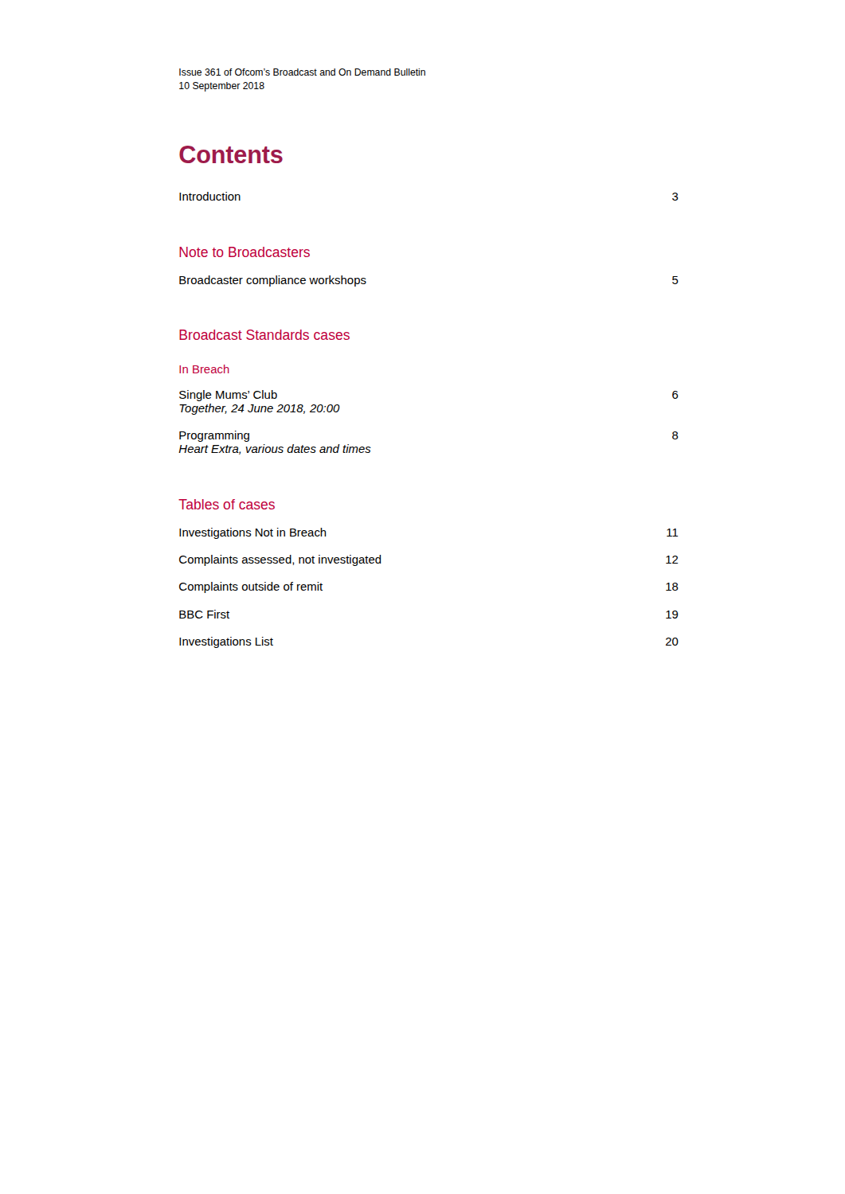Issue 361 of Ofcom’s Broadcast and On Demand Bulletin
10 September 2018
Contents
| Introduction | 3 |
Note to Broadcasters
| Broadcaster compliance workshops | 5 |
Broadcast Standards cases
In Breach
| Single Mums’ Club Together, 24 June 2018, 20:00 | 6 |
| Programming Heart Extra, various dates and times | 8 |
Tables of cases
| Investigations Not in Breach | 11 |
| Complaints assessed, not investigated | 12 |
| Complaints outside of remit | 18 |
| BBC First | 19 |
| Investigations List | 20 |